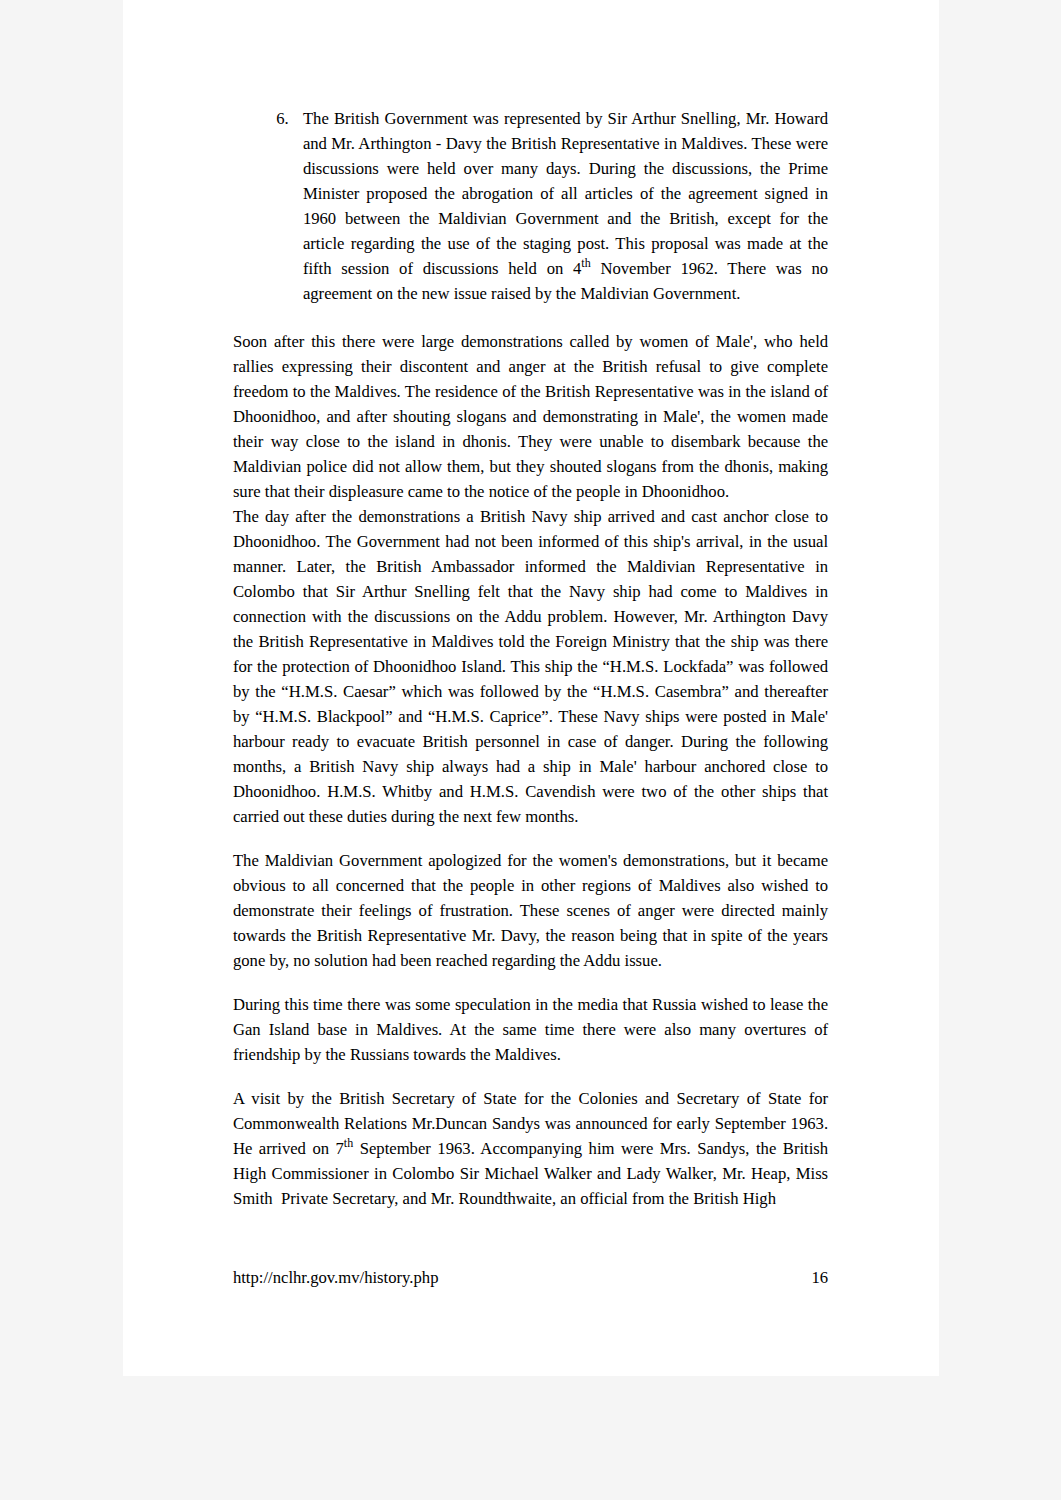6. The British Government was represented by Sir Arthur Snelling, Mr. Howard and Mr. Arthington - Davy the British Representative in Maldives. These were discussions were held over many days. During the discussions, the Prime Minister proposed the abrogation of all articles of the agreement signed in 1960 between the Maldivian Government and the British, except for the article regarding the use of the staging post. This proposal was made at the fifth session of discussions held on 4th November 1962. There was no agreement on the new issue raised by the Maldivian Government.
Soon after this there were large demonstrations called by women of Male', who held rallies expressing their discontent and anger at the British refusal to give complete freedom to the Maldives. The residence of the British Representative was in the island of Dhoonidhoo, and after shouting slogans and demonstrating in Male', the women made their way close to the island in dhonis. They were unable to disembark because the Maldivian police did not allow them, but they shouted slogans from the dhonis, making sure that their displeasure came to the notice of the people in Dhoonidhoo.
The day after the demonstrations a British Navy ship arrived and cast anchor close to Dhoonidhoo. The Government had not been informed of this ship's arrival, in the usual manner. Later, the British Ambassador informed the Maldivian Representative in Colombo that Sir Arthur Snelling felt that the Navy ship had come to Maldives in connection with the discussions on the Addu problem. However, Mr. Arthington Davy the British Representative in Maldives told the Foreign Ministry that the ship was there for the protection of Dhoonidhoo Island. This ship the “H.M.S. Lockfada” was followed by the “H.M.S. Caesar” which was followed by the “H.M.S. Casembra” and thereafter by “H.M.S. Blackpool” and “H.M.S. Caprice”. These Navy ships were posted in Male' harbour ready to evacuate British personnel in case of danger. During the following months, a British Navy ship always had a ship in Male' harbour anchored close to Dhoonidhoo. H.M.S. Whitby and H.M.S. Cavendish were two of the other ships that carried out these duties during the next few months.
The Maldivian Government apologized for the women's demonstrations, but it became obvious to all concerned that the people in other regions of Maldives also wished to demonstrate their feelings of frustration. These scenes of anger were directed mainly towards the British Representative Mr. Davy, the reason being that in spite of the years gone by, no solution had been reached regarding the Addu issue.
During this time there was some speculation in the media that Russia wished to lease the Gan Island base in Maldives. At the same time there were also many overtures of friendship by the Russians towards the Maldives.
A visit by the British Secretary of State for the Colonies and Secretary of State for Commonwealth Relations Mr.Duncan Sandys was announced for early September 1963. He arrived on 7th September 1963. Accompanying him were Mrs. Sandys, the British High Commissioner in Colombo Sir Michael Walker and Lady Walker, Mr. Heap, Miss Smith Private Secretary, and Mr. Roundthwaite, an official from the British High
http://nclhr.gov.mv/history.php 16